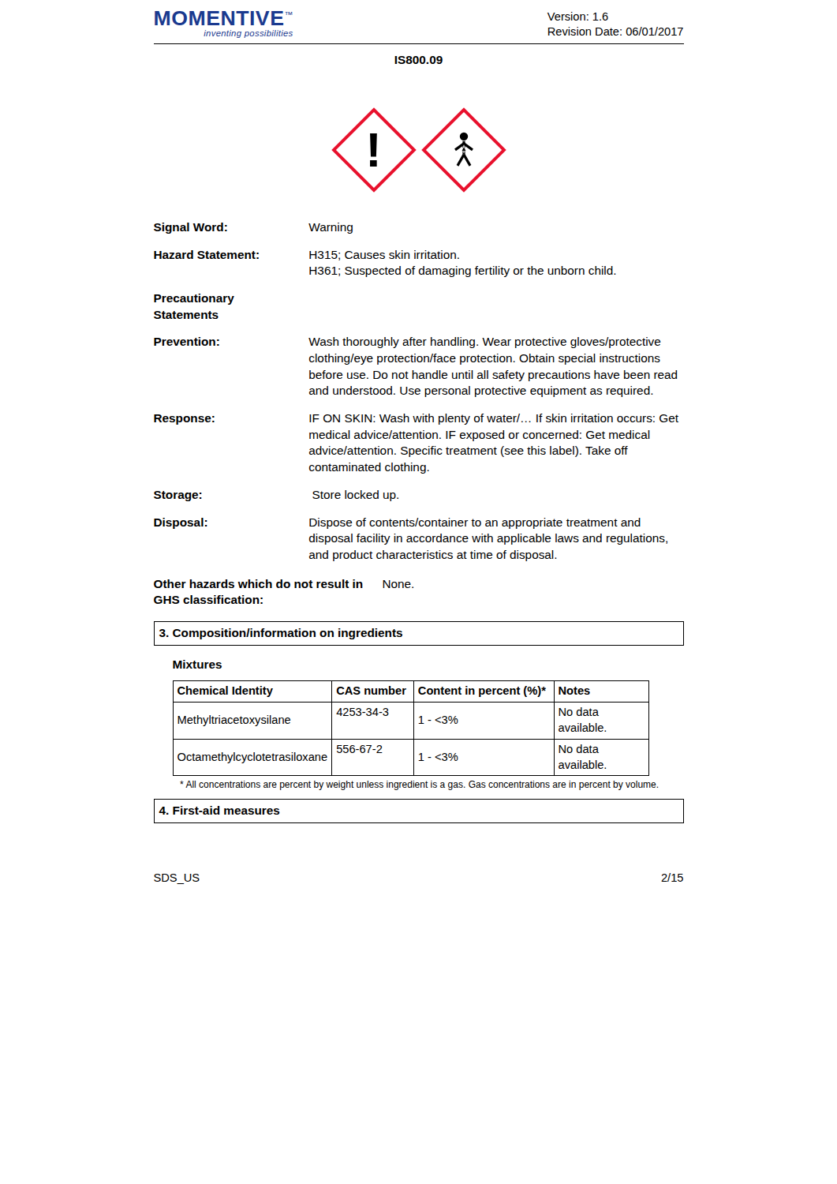MOMENTIVE™
inventing possibilities
Version: 1.6
Revision Date: 06/01/2017
IS800.09
!
| Signal Word: | Warning |
| Hazard Statement: | H315; Causes skin irritation. H361; Suspected of damaging fertility or the unborn child. |
| Precautionary Statements | |
| Prevention: | Wash thoroughly after handling. Wear protective gloves/protective clothing/eye protection/face protection. Obtain special instructions before use. Do not handle until all safety precautions have been read and understood. Use personal protective equipment as required. |
| Response: | IF ON SKIN: Wash with plenty of water/… If skin irritation occurs: Get medical advice/attention. IF exposed or concerned: Get medical advice/attention. Specific treatment (see this label). Take off contaminated clothing. |
| Storage: | Store locked up. |
| Disposal: | Dispose of contents/container to an appropriate treatment and disposal facility in accordance with applicable laws and regulations, and product characteristics at time of disposal. |
Other hazards which do not result in GHS classification:
None.
3. Composition/information on ingredients
Mixtures
| Chemical Identity | CAS number | Content in percent (%)* | Notes |
| --- | --- | --- | --- |
| Methyltriacetoxysilane | 4253-34-3 | 1 - <3% | No data available. |
| Octamethylcyclotetrasiloxane | 556-67-2 | 1 - <3% | No data available. |
* All concentrations are percent by weight unless ingredient is a gas. Gas concentrations are in percent by volume.
4. First-aid measures
SDS_US
2/15